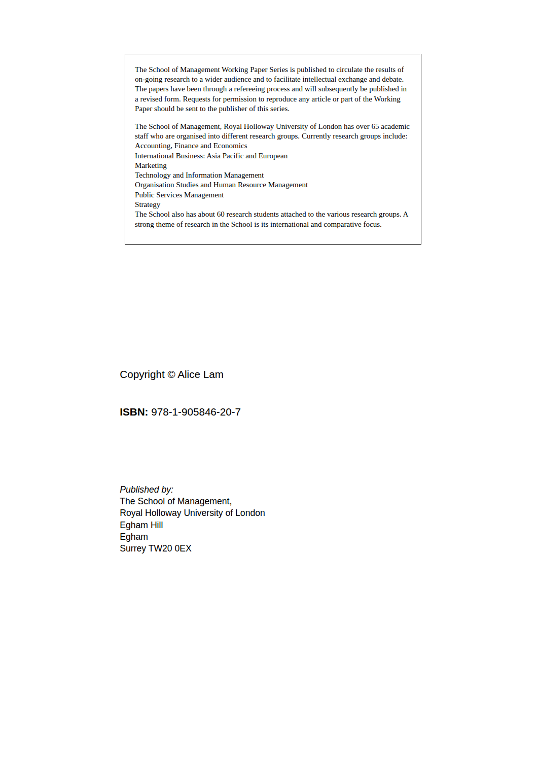The School of Management Working Paper Series is published to circulate the results of on-going research to a wider audience and to facilitate intellectual exchange and debate. The papers have been through a refereeing process and will subsequently be published in a revised form. Requests for permission to reproduce any article or part of the Working Paper should be sent to the publisher of this series.
The School of Management, Royal Holloway University of London has over 65 academic staff who are organised into different research groups. Currently research groups include:
Accounting, Finance and Economics
International Business: Asia Pacific and European
Marketing
Technology and Information Management
Organisation Studies and Human Resource Management
Public Services Management
Strategy
The School also has about 60 research students attached to the various research groups. A strong theme of research in the School is its international and comparative focus.
Copyright © Alice Lam
ISBN: 978-1-905846-20-7
Published by:
The School of Management,
Royal Holloway University of London
Egham Hill
Egham
Surrey TW20 0EX